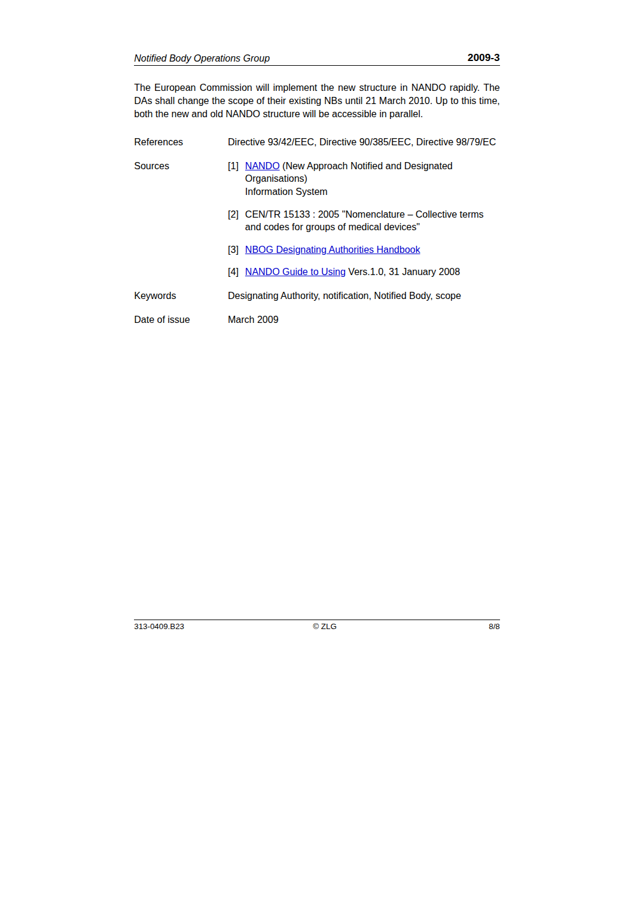Notified Body Operations Group
2009-3
The European Commission will implement the new structure in NANDO rapidly. The DAs shall change the scope of their existing NBs until 21 March 2010. Up to this time, both the new and old NANDO structure will be accessible in parallel.
| References | Directive 93/42/EEC, Directive 90/385/EEC, Directive 98/79/EC |
| Sources | [1] NANDO (New Approach Notified and Designated Organisations) Information System [2] CEN/TR 15133 : 2005 "Nomenclature – Collective terms and codes for groups of medical devices" [3] NBOG Designating Authorities Handbook [4] NANDO Guide to Using Vers.1.0, 31 January 2008 |
| Keywords | Designating Authority, notification, Notified Body, scope |
| Date of issue | March 2009 |
313-0409.B23
© ZLG
8/8